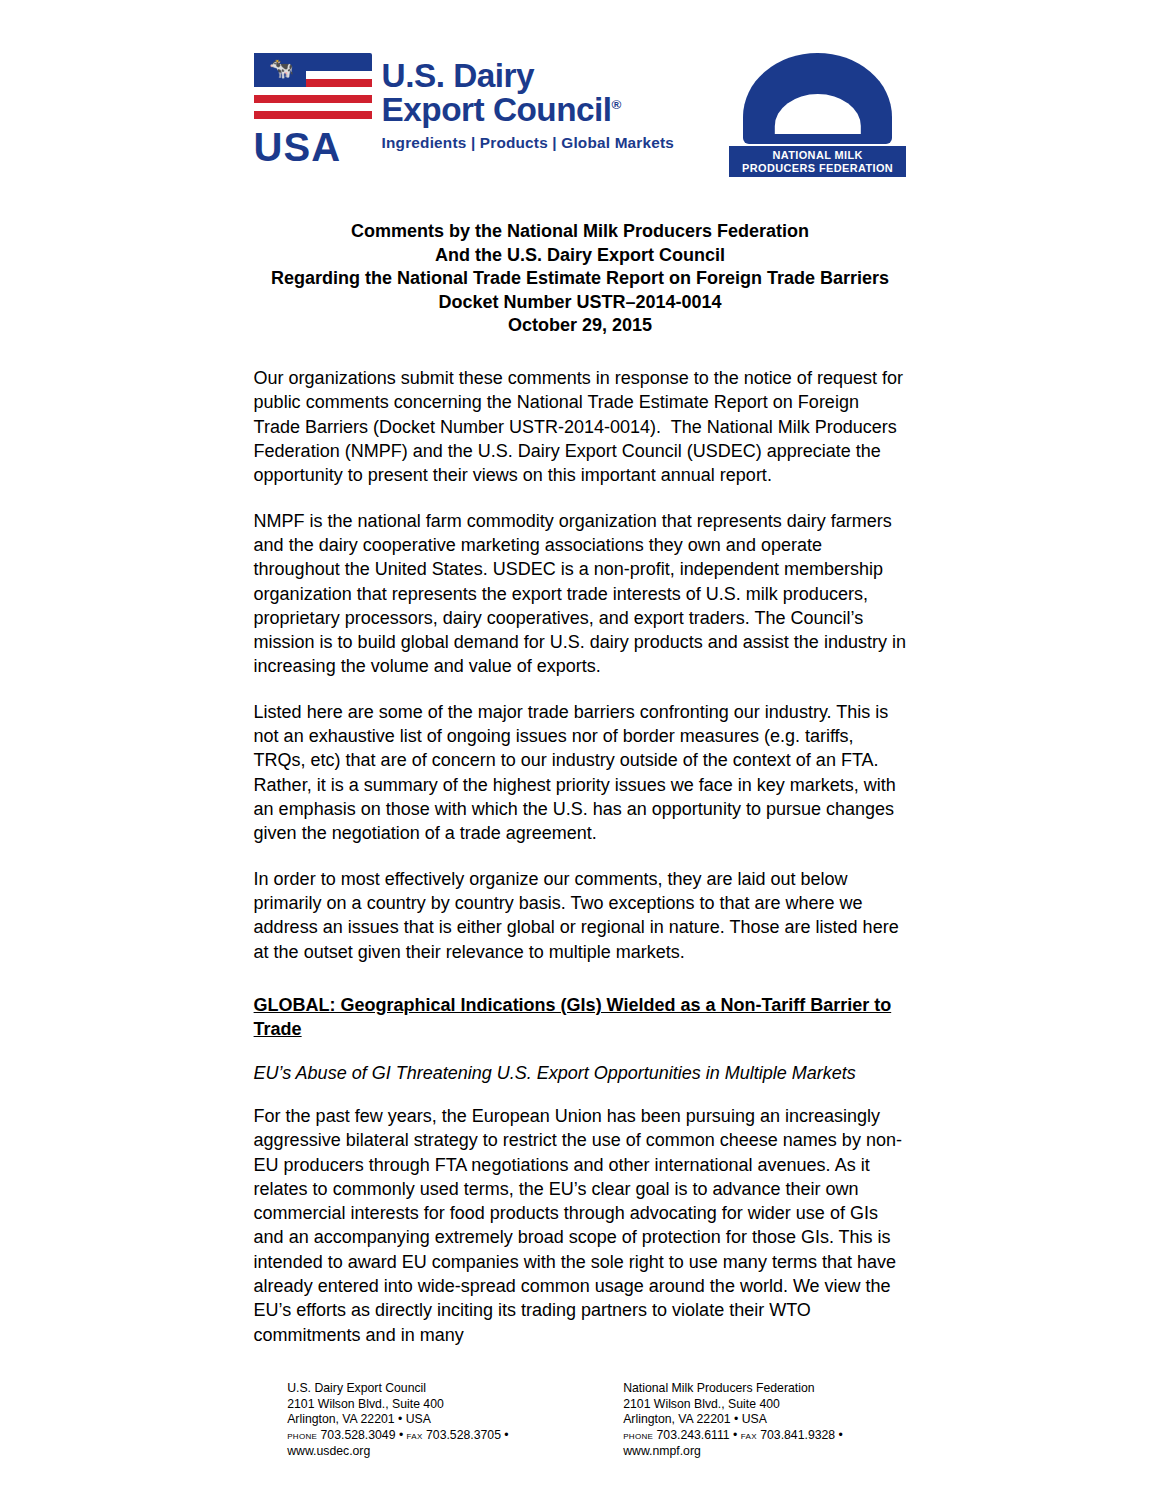🐄
USA
U.S. Dairy
Export Council®
Ingredients | Products | Global Markets
nmpf
NATIONAL MILK
PRODUCERS FEDERATION
Comments by the National Milk Producers Federation
And the U.S. Dairy Export Council
Regarding the National Trade Estimate Report on Foreign Trade Barriers
Docket Number USTR–2014-0014
October 29, 2015
Our organizations submit these comments in response to the notice of request for public comments concerning the National Trade Estimate Report on Foreign Trade Barriers (Docket Number USTR-2014-0014). The National Milk Producers Federation (NMPF) and the U.S. Dairy Export Council (USDEC) appreciate the opportunity to present their views on this important annual report.
NMPF is the national farm commodity organization that represents dairy farmers and the dairy cooperative marketing associations they own and operate throughout the United States. USDEC is a non-profit, independent membership organization that represents the export trade interests of U.S. milk producers, proprietary processors, dairy cooperatives, and export traders. The Council’s mission is to build global demand for U.S. dairy products and assist the industry in increasing the volume and value of exports.
Listed here are some of the major trade barriers confronting our industry. This is not an exhaustive list of ongoing issues nor of border measures (e.g. tariffs, TRQs, etc) that are of concern to our industry outside of the context of an FTA. Rather, it is a summary of the highest priority issues we face in key markets, with an emphasis on those with which the U.S. has an opportunity to pursue changes given the negotiation of a trade agreement.
In order to most effectively organize our comments, they are laid out below primarily on a country by country basis. Two exceptions to that are where we address an issues that is either global or regional in nature. Those are listed here at the outset given their relevance to multiple markets.
GLOBAL: Geographical Indications (GIs) Wielded as a Non-Tariff Barrier to Trade
EU’s Abuse of GI Threatening U.S. Export Opportunities in Multiple Markets
For the past few years, the European Union has been pursuing an increasingly aggressive bilateral strategy to restrict the use of common cheese names by non-EU producers through FTA negotiations and other international avenues. As it relates to commonly used terms, the EU’s clear goal is to advance their own commercial interests for food products through advocating for wider use of GIs and an accompanying extremely broad scope of protection for those GIs. This is intended to award EU companies with the sole right to use many terms that have already entered into wide-spread common usage around the world. We view the EU’s efforts as directly inciting its trading partners to violate their WTO commitments and in many
U.S. Dairy Export Council
2101 Wilson Blvd., Suite 400
Arlington, VA 22201 • USA
phone 703.528.3049 • fax 703.528.3705 • www.usdec.org
National Milk Producers Federation
2101 Wilson Blvd., Suite 400
Arlington, VA 22201 • USA
phone 703.243.6111 • fax 703.841.9328 • www.nmpf.org